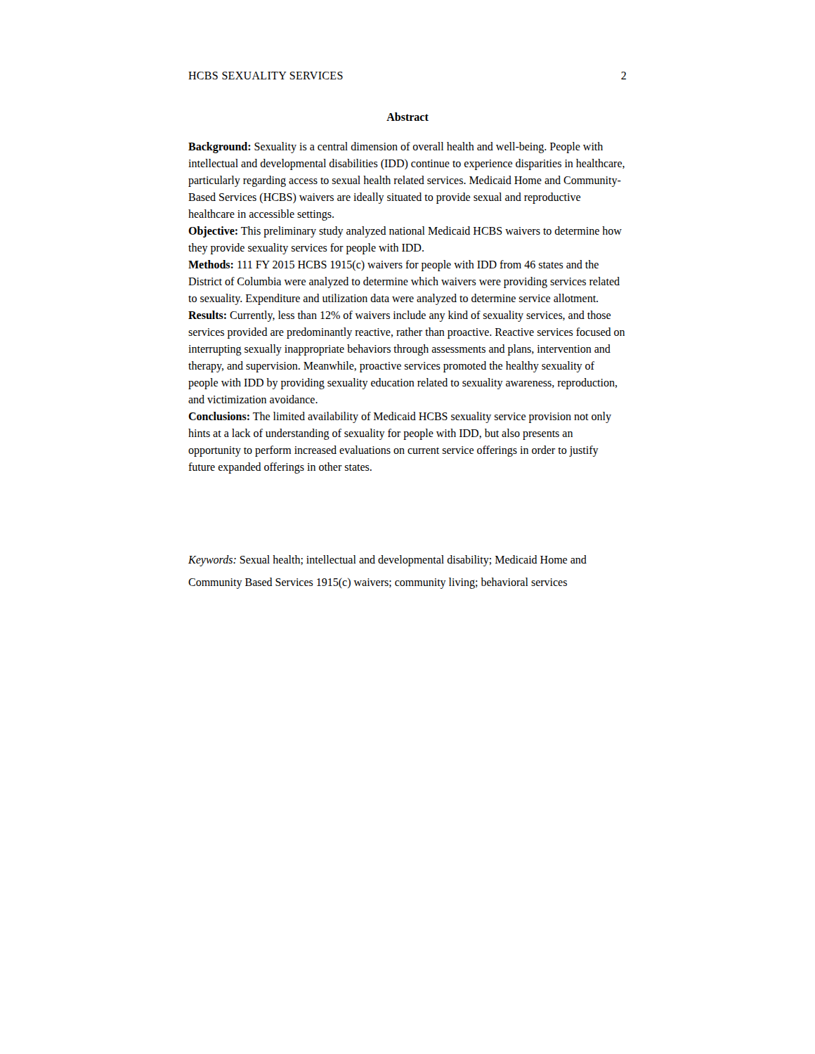HCBS Sexuality Services 2
Abstract
Background: Sexuality is a central dimension of overall health and well-being. People with intellectual and developmental disabilities (IDD) continue to experience disparities in healthcare, particularly regarding access to sexual health related services. Medicaid Home and Community-Based Services (HCBS) waivers are ideally situated to provide sexual and reproductive healthcare in accessible settings.
Objective: This preliminary study analyzed national Medicaid HCBS waivers to determine how they provide sexuality services for people with IDD.
Methods: 111 FY 2015 HCBS 1915(c) waivers for people with IDD from 46 states and the District of Columbia were analyzed to determine which waivers were providing services related to sexuality. Expenditure and utilization data were analyzed to determine service allotment.
Results: Currently, less than 12% of waivers include any kind of sexuality services, and those services provided are predominantly reactive, rather than proactive. Reactive services focused on interrupting sexually inappropriate behaviors through assessments and plans, intervention and therapy, and supervision. Meanwhile, proactive services promoted the healthy sexuality of people with IDD by providing sexuality education related to sexuality awareness, reproduction, and victimization avoidance.
Conclusions: The limited availability of Medicaid HCBS sexuality service provision not only hints at a lack of understanding of sexuality for people with IDD, but also presents an opportunity to perform increased evaluations on current service offerings in order to justify future expanded offerings in other states.
Keywords: Sexual health; intellectual and developmental disability; Medicaid Home and Community Based Services 1915(c) waivers; community living; behavioral services